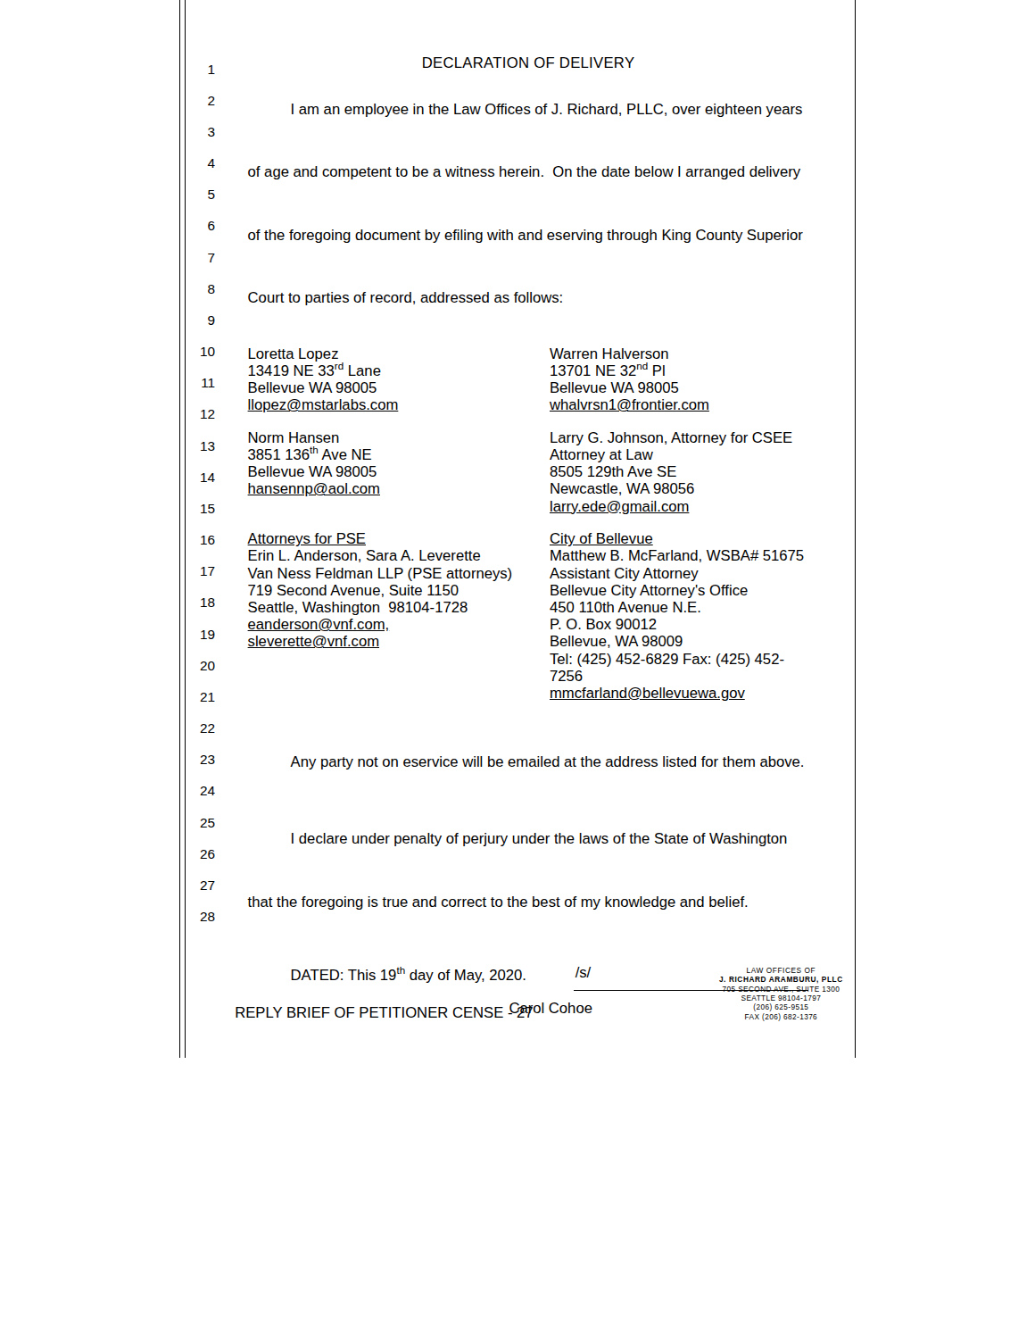1
2
3
4
5
6
7
8
9
10
11
12
13
14
15
16
17
18
19
20
21
22
23
24
25
26
27
28
DECLARATION OF DELIVERY
I am an employee in the Law Offices of J. Richard, PLLC, over eighteen years of age and competent to be a witness herein. On the date below I arranged delivery of the foregoing document by efiling with and eserving through King County Superior Court to parties of record, addressed as follows:
| Loretta Lopez 13419 NE 33 rd Lane Bellevue WA 98005 llopez@mstarlabs.com | Warren Halverson 13701 NE 32 nd Pl Bellevue WA 98005 whalvrsn1@frontier.com |
| Norm Hansen 3851 136 th Ave NE Bellevue WA 98005 hansennp@aol.com | Larry G. Johnson, Attorney for CSEE Attorney at Law 8505 129th Ave SE Newcastle, WA 98056 larry.ede@gmail.com |
| Attorneys for PSE Erin L. Anderson, Sara A. Leverette Van Ness Feldman LLP (PSE attorneys) 719 Second Avenue, Suite 1150 Seattle, Washington 98104-1728 eanderson@vnf.com, sleverette@vnf.com | City of Bellevue Matthew B. McFarland, WSBA# 51675 Assistant City Attorney Bellevue City Attorney's Office 450 110th Avenue N.E. P. O. Box 90012 Bellevue, WA 98009 Tel: (425) 452-6829 Fax: (425) 452-7256 mmcfarland@bellevuewa.gov |
Any party not on eservice will be emailed at the address listed for them above.
I declare under penalty of perjury under the laws of the State of Washington that the foregoing is true and correct to the best of my knowledge and belief.
DATED: This 19th day of May, 2020. /s/
Carol Cohoe
REPLY BRIEF OF PETITIONER CENSE - 27
Law Offices of
J. Richard Aramburu, pllc
705 Second Ave., Suite 1300
Seattle 98104-1797
(206) 625-9515
Fax (206) 682-1376